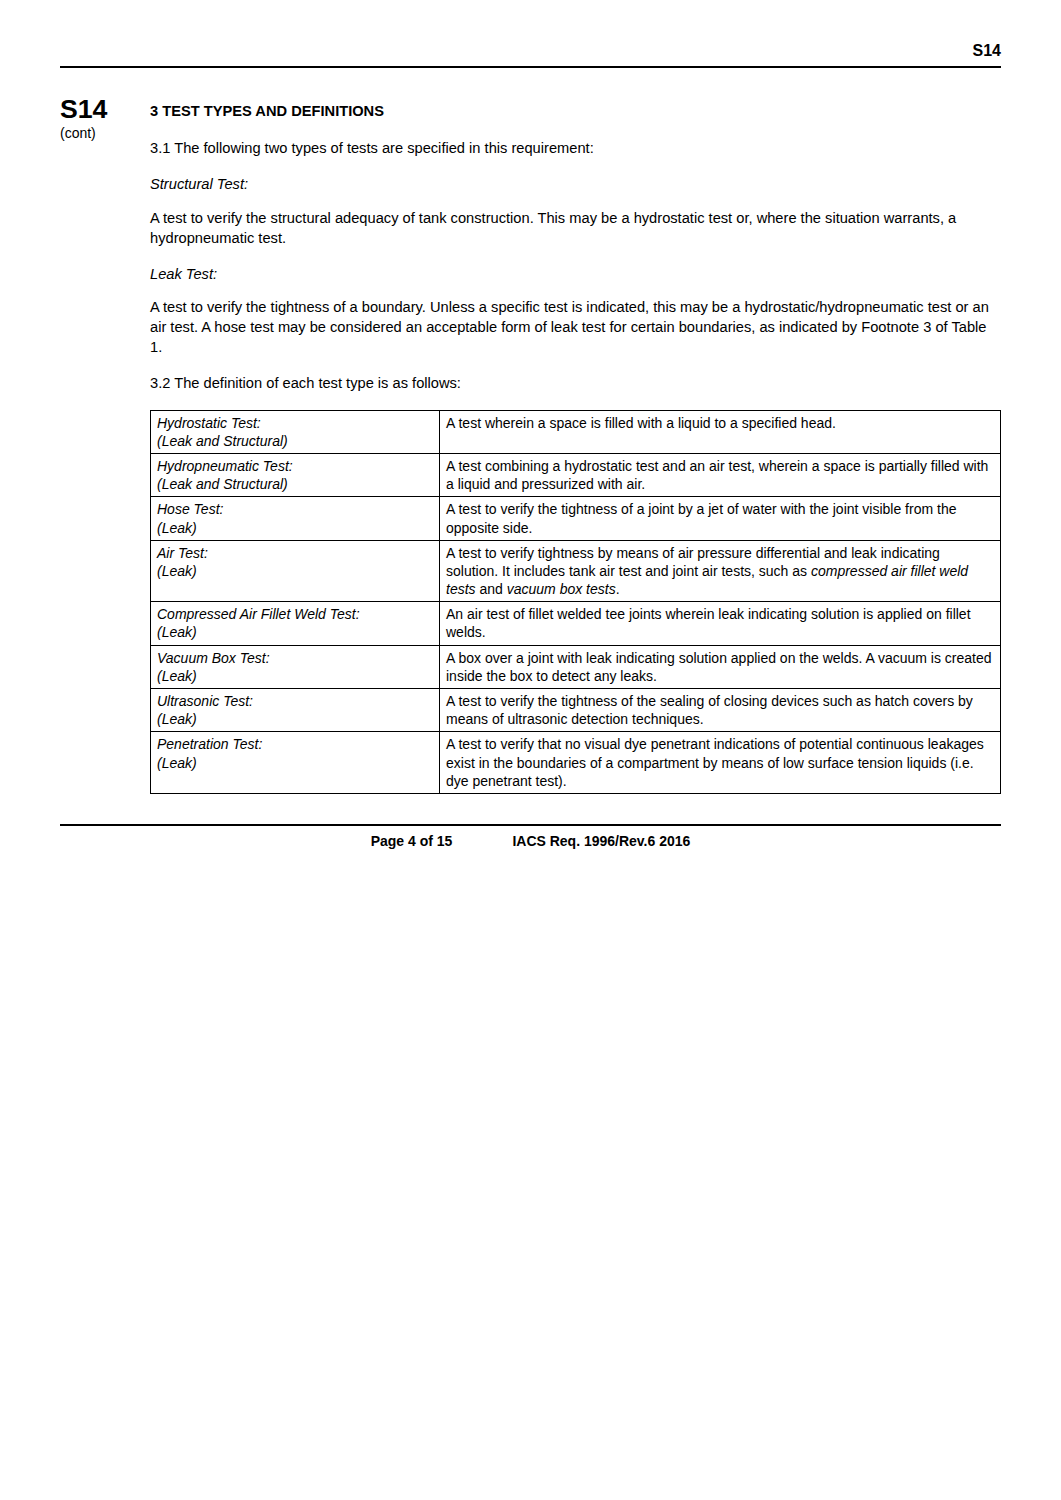S14
S14
(cont)
3 TEST TYPES AND DEFINITIONS
3.1 The following two types of tests are specified in this requirement:
Structural Test:
A test to verify the structural adequacy of tank construction. This may be a hydrostatic test or, where the situation warrants, a hydropneumatic test.
Leak Test:
A test to verify the tightness of a boundary. Unless a specific test is indicated, this may be a hydrostatic/hydropneumatic test or an air test. A hose test may be considered an acceptable form of leak test for certain boundaries, as indicated by Footnote 3 of Table 1.
3.2 The definition of each test type is as follows:
| Hydrostatic Test: (Leak and Structural) | A test wherein a space is filled with a liquid to a specified head. |
| Hydropneumatic Test: (Leak and Structural) | A test combining a hydrostatic test and an air test, wherein a space is partially filled with a liquid and pressurized with air. |
| Hose Test: (Leak) | A test to verify the tightness of a joint by a jet of water with the joint visible from the opposite side. |
| Air Test: (Leak) | A test to verify tightness by means of air pressure differential and leak indicating solution. It includes tank air test and joint air tests, such as compressed air fillet weld tests and vacuum box tests . |
| Compressed Air Fillet Weld Test: (Leak) | An air test of fillet welded tee joints wherein leak indicating solution is applied on fillet welds. |
| Vacuum Box Test: (Leak) | A box over a joint with leak indicating solution applied on the welds. A vacuum is created inside the box to detect any leaks. |
| Ultrasonic Test: (Leak) | A test to verify the tightness of the sealing of closing devices such as hatch covers by means of ultrasonic detection techniques. |
| Penetration Test: (Leak) | A test to verify that no visual dye penetrant indications of potential continuous leakages exist in the boundaries of a compartment by means of low surface tension liquids (i.e. dye penetrant test). |
Page 4 of 15 IACS Req. 1996/Rev.6 2016